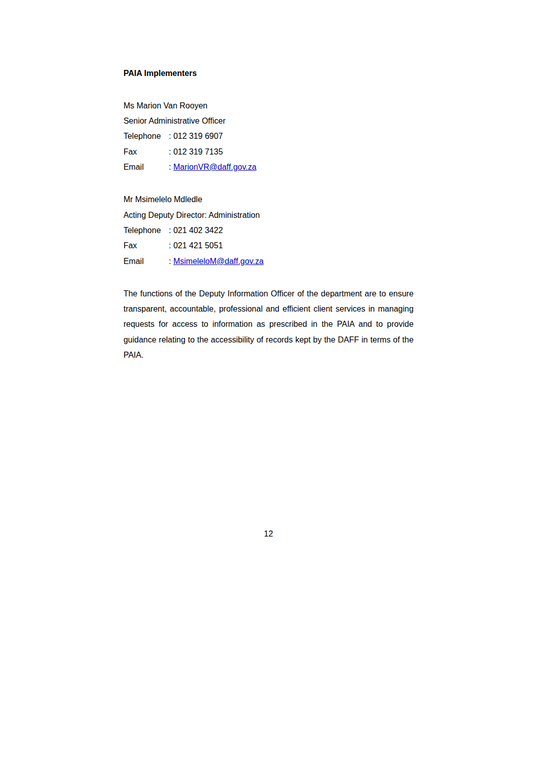PAIA Implementers
Ms Marion Van Rooyen
Senior Administrative Officer
Telephone: 012 319 6907
Fax: 012 319 7135
Email: MarionVR@daff.gov.za
Mr Msimelelo Mdledle
Acting Deputy Director: Administration
Telephone: 021 402 3422
Fax: 021 421 5051
Email: MsimeleloM@daff.gov.za
The functions of the Deputy Information Officer of the department are to ensure transparent, accountable, professional and efficient client services in managing requests for access to information as prescribed in the PAIA and to provide guidance relating to the accessibility of records kept by the DAFF in terms of the PAIA.
12